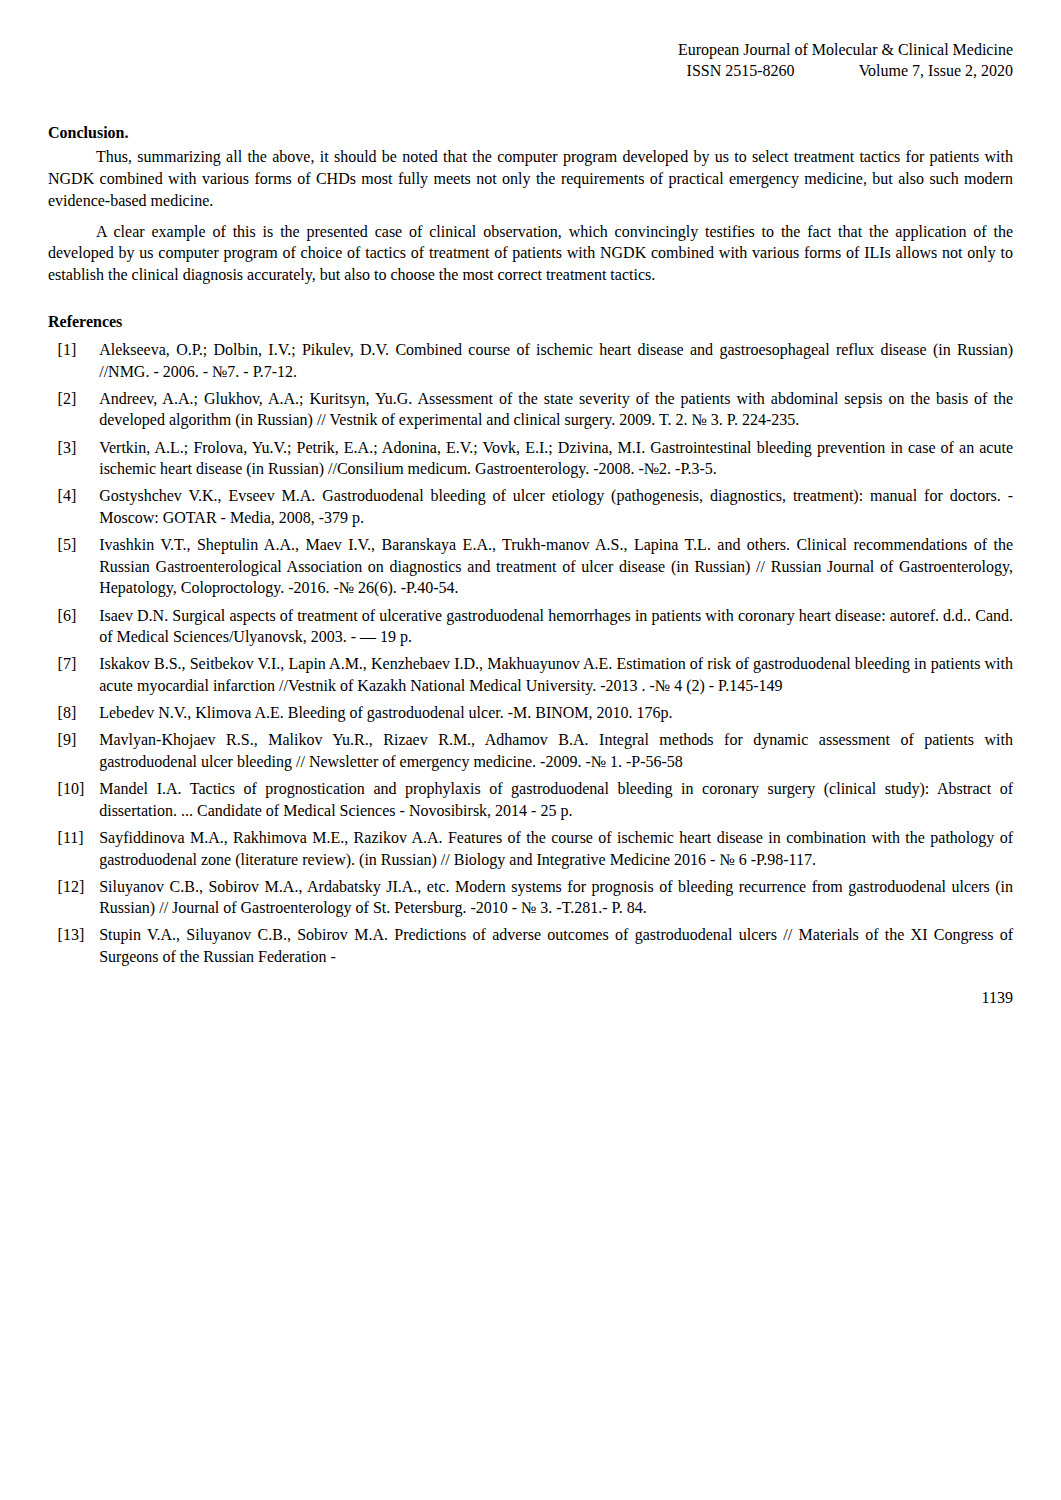European Journal of Molecular & Clinical Medicine ISSN 2515-8260 Volume 7, Issue 2, 2020
Conclusion.
Thus, summarizing all the above, it should be noted that the computer program developed by us to select treatment tactics for patients with NGDK combined with various forms of CHDs most fully meets not only the requirements of practical emergency medicine, but also such modern evidence-based medicine.
A clear example of this is the presented case of clinical observation, which convincingly testifies to the fact that the application of the developed by us computer program of choice of tactics of treatment of patients with NGDK combined with various forms of ILIs allows not only to establish the clinical diagnosis accurately, but also to choose the most correct treatment tactics.
References
Alekseeva, O.P.; Dolbin, I.V.; Pikulev, D.V. Combined course of ischemic heart disease and gastroesophageal reflux disease (in Russian) //NMG. - 2006. - №7. - P.7-12.
Andreev, A.A.; Glukhov, A.A.; Kuritsyn, Yu.G. Assessment of the state severity of the patients with abdominal sepsis on the basis of the developed algorithm (in Russian) // Vestnik of experimental and clinical surgery. 2009. T. 2. № 3. P. 224-235.
Vertkin, A.L.; Frolova, Yu.V.; Petrik, E.A.; Adonina, E.V.; Vovk, E.I.; Dzivina, M.I. Gastrointestinal bleeding prevention in case of an acute ischemic heart disease (in Russian) //Consilium medicum. Gastroenterology. -2008. -№2. -P.3-5.
Gostyshchev V.K., Evseev M.A. Gastroduodenal bleeding of ulcer etiology (pathogenesis, diagnostics, treatment): manual for doctors. - Moscow: GOTAR - Media, 2008, -379 p.
Ivashkin V.T., Sheptulin A.A., Maev I.V., Baranskaya E.A., Trukh-manov A.S., Lapina T.L. and others. Clinical recommendations of the Russian Gastroenterological Association on diagnostics and treatment of ulcer disease (in Russian) // Russian Journal of Gastroenterology, Hepatology, Coloproctology. -2016. -№ 26(6). -P.40-54.
Isaev D.N. Surgical aspects of treatment of ulcerative gastroduodenal hemorrhages in patients with coronary heart disease: autoref. d.d.. Cand. of Medical Sciences/Ulyanovsk, 2003. - — 19 p.
Iskakov B.S., Seitbekov V.I., Lapin A.M., Kenzhebaev I.D., Makhuayunov A.E. Estimation of risk of gastroduodenal bleeding in patients with acute myocardial infarction //Vestnik of Kazakh National Medical University. -2013 . -№ 4 (2) - P.145-149
Lebedev N.V., Klimova A.E. Bleeding of gastroduodenal ulcer. -M. BINOM, 2010. 176p.
Mavlyan-Khojaev R.S., Malikov Yu.R., Rizaev R.M., Adhamov B.A. Integral methods for dynamic assessment of patients with gastroduodenal ulcer bleeding // Newsletter of emergency medicine. -2009. -№ 1. -P-56-58
Mandel I.A. Tactics of prognostication and prophylaxis of gastroduodenal bleeding in coronary surgery (clinical study): Abstract of dissertation. ... Candidate of Medical Sciences - Novosibirsk, 2014 - 25 p.
Sayfiddinova M.A., Rakhimova M.E., Razikov A.A. Features of the course of ischemic heart disease in combination with the pathology of gastroduodenal zone (literature review). (in Russian) // Biology and Integrative Medicine 2016 - № 6 -P.98-117.
Siluyanov C.B., Sobirov M.A., Ardabatsky JI.A., etc. Modern systems for prognosis of bleeding recurrence from gastroduodenal ulcers (in Russian) // Journal of Gastroenterology of St. Petersburg. -2010 - № 3. -T.281.- P. 84.
Stupin V.A., Siluyanov C.B., Sobirov M.A. Predictions of adverse outcomes of gastroduodenal ulcers // Materials of the XI Congress of Surgeons of the Russian Federation -
1139